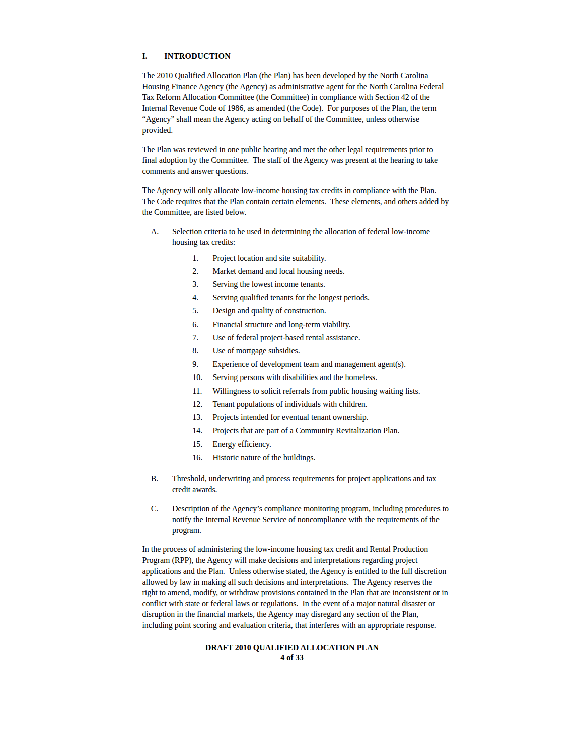I.
INTRODUCTION
The 2010 Qualified Allocation Plan (the Plan) has been developed by the North Carolina Housing Finance Agency (the Agency) as administrative agent for the North Carolina Federal Tax Reform Allocation Committee (the Committee) in compliance with Section 42 of the Internal Revenue Code of 1986, as amended (the Code). For purposes of the Plan, the term “Agency” shall mean the Agency acting on behalf of the Committee, unless otherwise provided.
The Plan was reviewed in one public hearing and met the other legal requirements prior to final adoption by the Committee. The staff of the Agency was present at the hearing to take comments and answer questions.
The Agency will only allocate low-income housing tax credits in compliance with the Plan. The Code requires that the Plan contain certain elements. These elements, and others added by the Committee, are listed below.
A.
Selection criteria to be used in determining the allocation of federal low-income housing tax credits:
Project location and site suitability.
Market demand and local housing needs.
Serving the lowest income tenants.
Serving qualified tenants for the longest periods.
Design and quality of construction.
Financial structure and long-term viability.
Use of federal project-based rental assistance.
Use of mortgage subsidies.
Experience of development team and management agent(s).
Serving persons with disabilities and the homeless.
Willingness to solicit referrals from public housing waiting lists.
Tenant populations of individuals with children.
Projects intended for eventual tenant ownership.
Projects that are part of a Community Revitalization Plan.
Energy efficiency.
Historic nature of the buildings.
B.
Threshold, underwriting and process requirements for project applications and tax credit awards.
C.
Description of the Agency’s compliance monitoring program, including procedures to notify the Internal Revenue Service of noncompliance with the requirements of the program.
In the process of administering the low-income housing tax credit and Rental Production Program (RPP), the Agency will make decisions and interpretations regarding project applications and the Plan. Unless otherwise stated, the Agency is entitled to the full discretion allowed by law in making all such decisions and interpretations. The Agency reserves the right to amend, modify, or withdraw provisions contained in the Plan that are inconsistent or in conflict with state or federal laws or regulations. In the event of a major natural disaster or disruption in the financial markets, the Agency may disregard any section of the Plan, including point scoring and evaluation criteria, that interferes with an appropriate response.
DRAFT 2010 QUALIFIED ALLOCATION PLAN
4 of 33